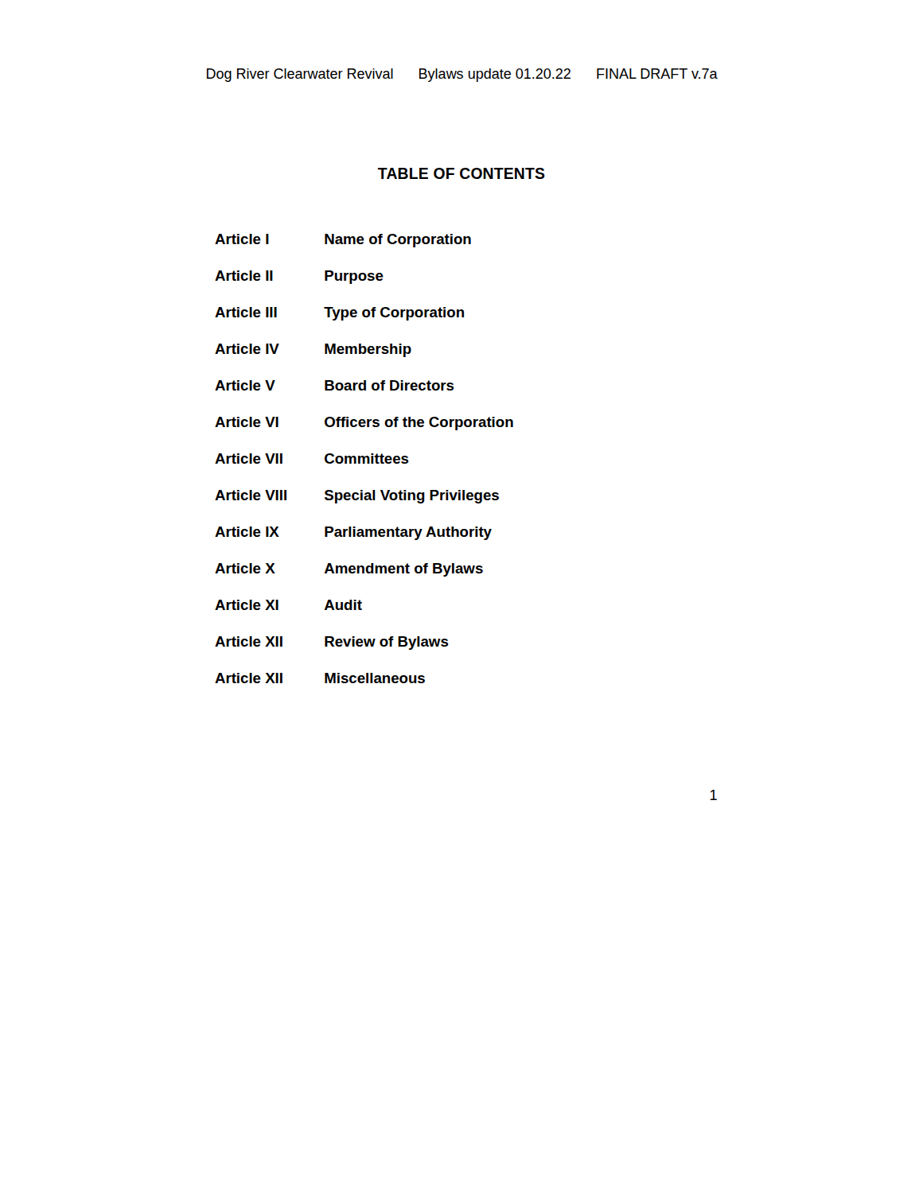Dog River Clearwater Revival Bylaws update 01.20.22 FINAL DRAFT v.7a
TABLE OF CONTENTS
Article I Name of Corporation
Article II Purpose
Article III Type of Corporation
Article IV Membership
Article V Board of Directors
Article VI Officers of the Corporation
Article VII Committees
Article VIII Special Voting Privileges
Article IX Parliamentary Authority
Article X Amendment of Bylaws
Article XI Audit
Article XII Review of Bylaws
Article XII Miscellaneous
1